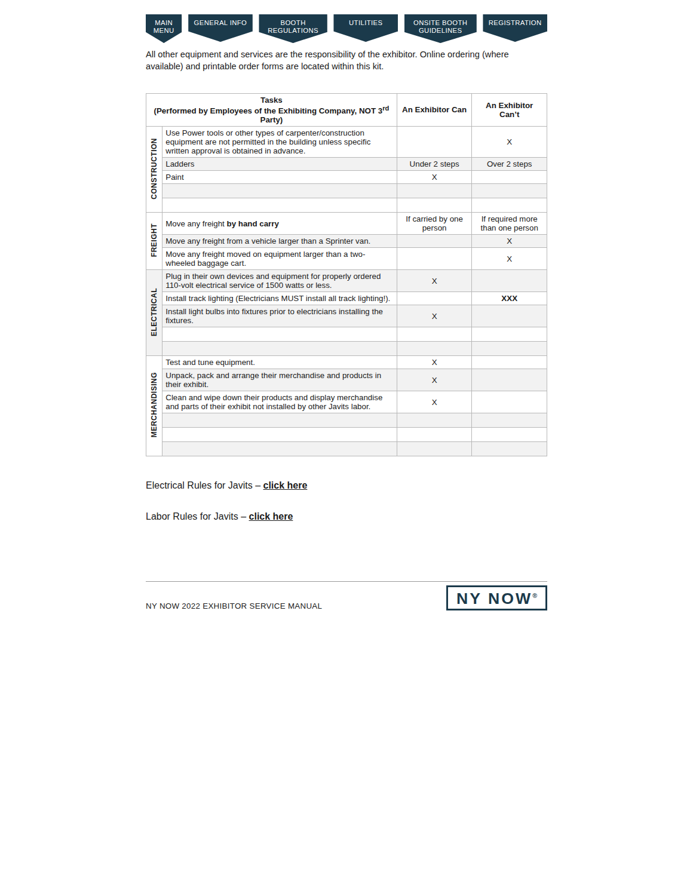MAIN
MENU GENERAL INFO BOOTH
REGULATIONS UTILITIES ONSITE BOOTH
GUIDELINES REGISTRATION
All other equipment and services are the responsibility of the exhibitor. Online ordering (where available) and printable order forms are located within this kit.
| Tasks (Performed by Employees of the Exhibiting Company, NOT 3 rd Party) | An Exhibitor Can | An Exhibitor Can’t |
| --- | --- | --- |
| CONSTRUCTION | Use Power tools or other types of carpenter/construction equipment are not permitted in the building unless specific written approval is obtained in advance. | | X |
| Ladders | Under 2 steps | Over 2 steps |
| Paint | X | |
| FREIGHT | Move any freight by hand carry | If carried by one person | If required more than one person |
| Move any freight from a vehicle larger than a Sprinter van. | | X |
| Move any freight moved on equipment larger than a two-wheeled baggage cart. | | X |
| ELECTRICAL | Plug in their own devices and equipment for properly ordered 110-volt electrical service of 1500 watts or less. | X | |
| Install track lighting (Electricians MUST install all track lighting!). | | XXX |
| Install light bulbs into fixtures prior to electricians installing the fixtures. | X | |
| MERCHANDISING | Test and tune equipment. | X | |
| Unpack, pack and arrange their merchandise and products in their exhibit. | X | |
| Clean and wipe down their products and display merchandise and parts of their exhibit not installed by other Javits labor. | X | |
Electrical Rules for Javits – click here
Labor Rules for Javits – click here
NY NOW 2022 EXHIBITOR SERVICE MANUAL
NY NOW®